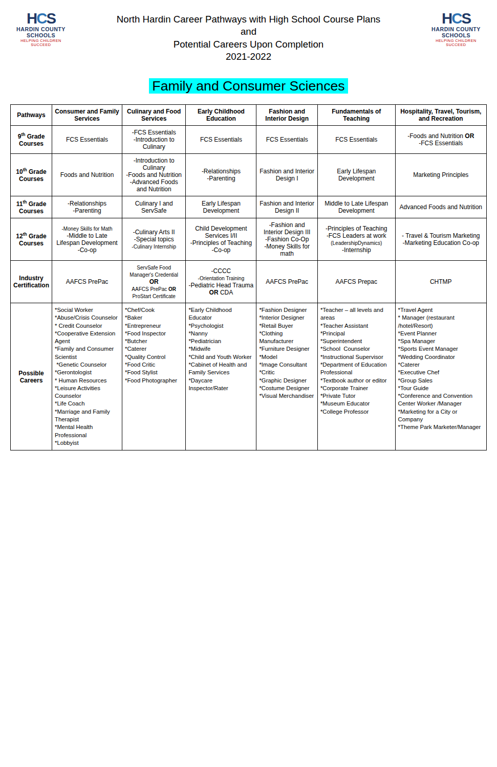HCS
HARDIN COUNTY SCHOOLS
HELPING CHILDREN SUCCEED
North Hardin Career Pathways with High School Course Plans
and
Potential Careers Upon Completion
2021-2022
HCS
HARDIN COUNTY SCHOOLS
HELPING CHILDREN SUCCEED
Family and Consumer Sciences
| Pathways | Consumer and Family Services | Culinary and Food Services | Early Childhood Education | Fashion and Interior Design | Fundamentals of Teaching | Hospitality, Travel, Tourism, and Recreation |
| --- | --- | --- | --- | --- | --- | --- |
| 9 th Grade Courses | FCS Essentials | -FCS Essentials -Introduction to Culinary | FCS Essentials | FCS Essentials | FCS Essentials | -Foods and Nutrition OR -FCS Essentials |
| 10 th Grade Courses | Foods and Nutrition | -Introduction to Culinary -Foods and Nutrition -Advanced Foods and Nutrition | -Relationships -Parenting | Fashion and Interior Design I | Early Lifespan Development | Marketing Principles |
| 11 th Grade Courses | -Relationships -Parenting | Culinary I and ServSafe | Early Lifespan Development | Fashion and Interior Design II | Middle to Late Lifespan Development | Advanced Foods and Nutrition |
| 12 th Grade Courses | -Money Skills for Math -Middle to Late Lifespan Development -Co-op | -Culinary Arts II -Special topics -Culinary Internship | Child Development Services I/II -Principles of Teaching -Co-op | -Fashion and Interior Design III -Fashion Co-Op -Money Skills for math | -Principles of Teaching -FCS Leaders at work (LeadershipDynamics) -Internship | - Travel & Tourism Marketing -Marketing Education Co-op |
| Industry Certification | AAFCS PrePac | ServSafe Food Manager's Credential OR AAFCS PrePac OR ProStart Certificate | -CCCC -Orientation Training -Pediatric Head Trauma OR CDA | AAFCS PrePac | AAFCS Prepac | CHTMP |
| Possible Careers | *Social Worker *Abuse/Crisis Counselor * Credit Counselor *Cooperative Extension Agent *Family and Consumer Scientist *Genetic Counselor *Gerontologist * Human Resources *Leisure Activities Counselor *Life Coach *Marriage and Family Therapist *Mental Health Professional *Lobbyist | *Chef/Cook *Baker *Entrepreneur *Food Inspector *Butcher *Caterer *Quality Control *Food Critic *Food Stylist *Food Photographer | *Early Childhood Educator *Psychologist *Nanny *Pediatrician *Midwife *Child and Youth Worker *Cabinet of Health and Family Services *Daycare Inspector/Rater | *Fashion Designer *Interior Designer *Retail Buyer *Clothing Manufacturer *Furniture Designer *Model *Image Consultant *Critic *Graphic Designer *Costume Designer *Visual Merchandiser | *Teacher – all levels and areas *Teacher Assistant *Principal *Superintendent *School Counselor *Instructional Supervisor *Department of Education Professional *Textbook author or editor *Corporate Trainer *Private Tutor *Museum Educator *College Professor | *Travel Agent * Manager (restaurant /hotel/Resort) *Event Planner *Spa Manager *Sports Event Manager *Wedding Coordinator *Caterer *Executive Chef *Group Sales *Tour Guide *Conference and Convention Center Worker /Manager *Marketing for a City or Company *Theme Park Marketer/Manager |